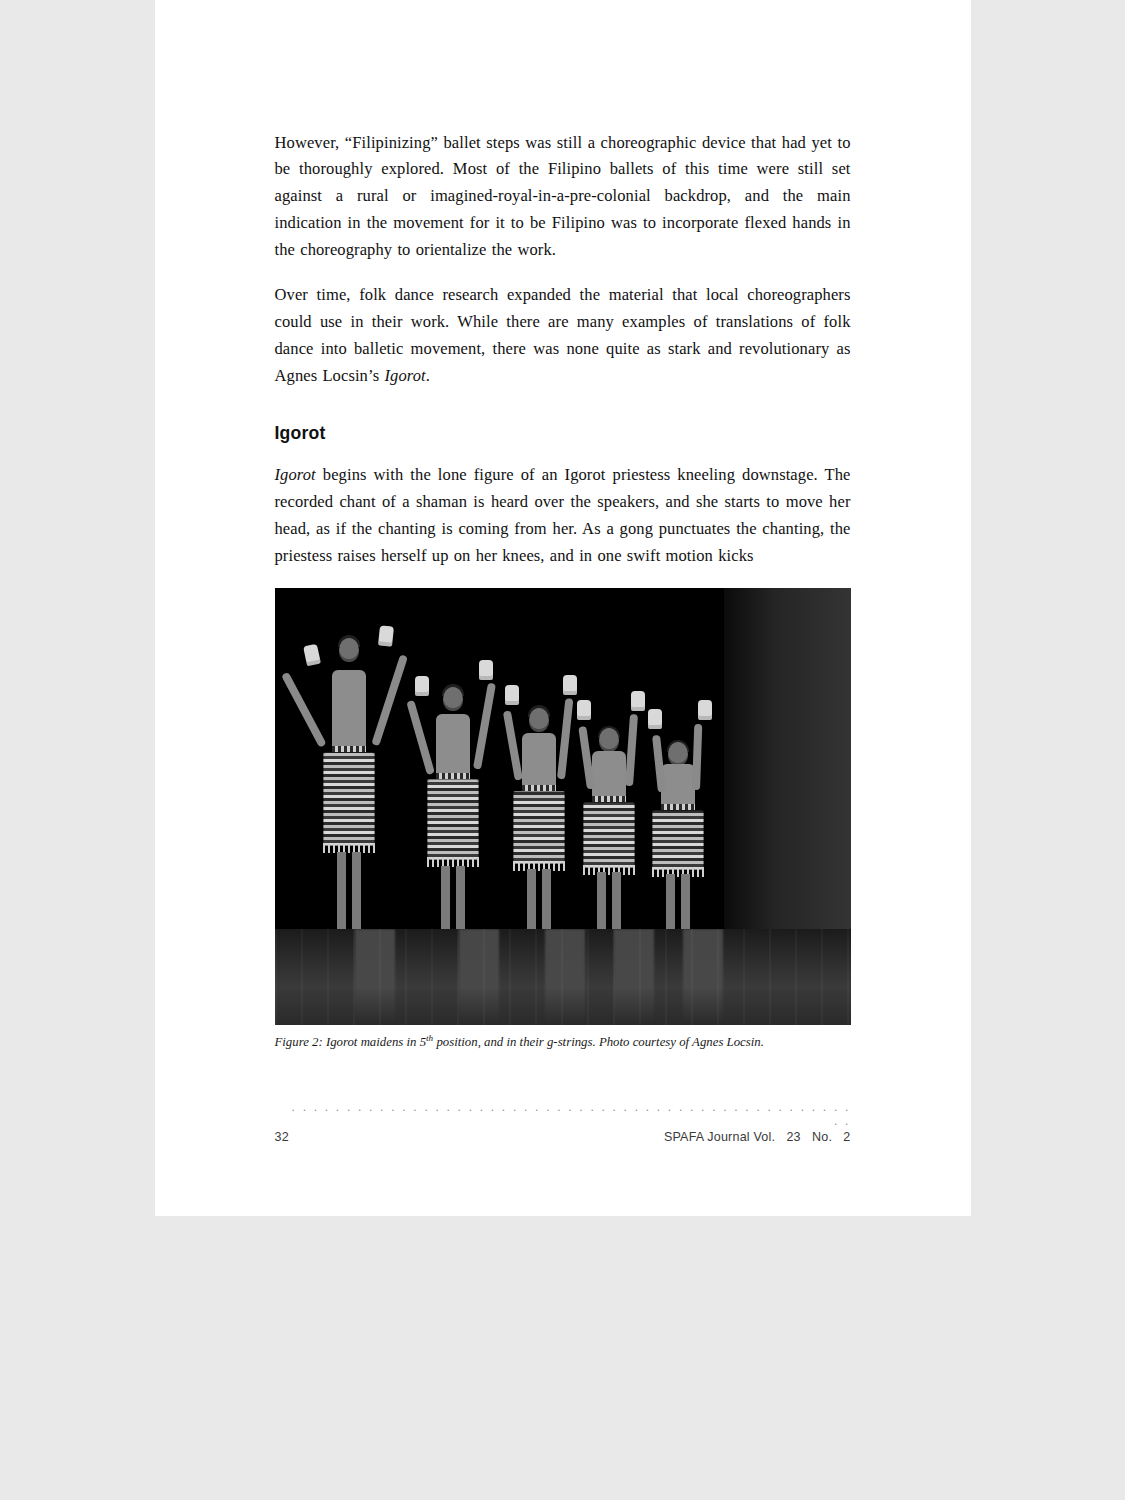However, “Filipinizing” ballet steps was still a choreographic device that had yet to be thoroughly explored. Most of the Filipino ballets of this time were still set against a rural or imagined-royal-in-a-pre-colonial backdrop, and the main indication in the movement for it to be Filipino was to incorporate flexed hands in the choreography to orientalize the work.
Over time, folk dance research expanded the material that local choreographers could use in their work. While there are many examples of translations of folk dance into balletic movement, there was none quite as stark and revolutionary as Agnes Locsin’s Igorot.
Igorot
Igorot begins with the lone figure of an Igorot priestess kneeling downstage. The recorded chant of a shaman is heard over the speakers, and she starts to move her head, as if the chanting is coming from her. As a gong punctuates the chanting, the priestess raises herself up on her knees, and in one swift motion kicks
Figure 2: Igorot maidens in 5th position, and in their g-strings. Photo courtesy of Agnes Locsin.
32
. . . . . . . . . . . . . . . . . . . . . . . . . . . . . . . . . . . . . . . . . . . . . . . . . . . . .
SPAFA Journal Vol. 23 No. 2